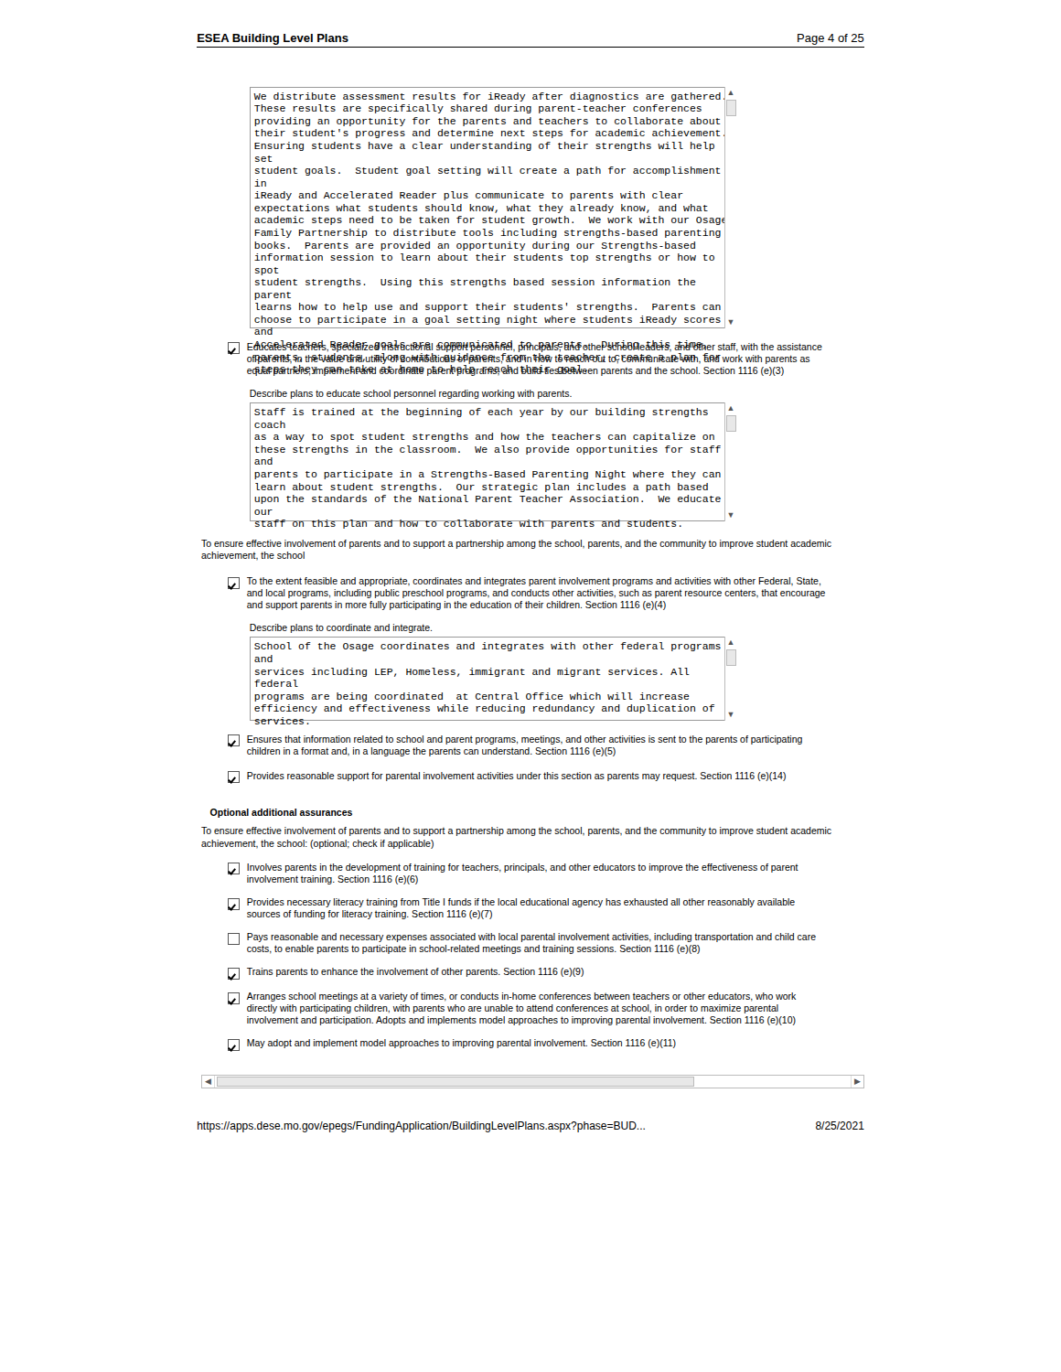ESEA Building Level Plans
Page 4 of 25
We distribute assessment results for iReady after diagnostics are gathered. These results are specifically shared during parent-teacher conferences providing an opportunity for the parents and teachers to collaborate about their student's progress and determine next steps for academic achievement. Ensuring students have a clear understanding of their strengths will help set student goals. Student goal setting will create a path for accomplishment in iReady and Accelerated Reader plus communicate to parents with clear expectations what students should know, what they already know, and what academic steps need to be taken for student growth. We work with our Osage Family Partnership to distribute tools including strengths-based parenting books. Parents are provided an opportunity during our Strengths-based information session to learn about their students top strengths or how to spot student strengths. Using this strengths based session information the parent learns how to help use and support their students' strengths. Parents can choose to participate in a goal setting night where students iReady scores and Accelerated Reader goals are communicated to parents. During this time, parents, students, along with guidance from the teacher, create a plan for steps they can take at home to help reach their goal.
▲
▼
Educates teachers, specialized instructional support personnel, principals, and other school leaders, and other staff, with the assistance of parents, in the value and utility of contributions of parents, and in how to reach out to, communicate with, and work with parents as equal partners, implement and coordinate parent programs, and build ties between parents and the school. Section 1116 (e)(3)
Describe plans to educate school personnel regarding working with parents.
Staff is trained at the beginning of each year by our building strengths coach as a way to spot student strengths and how the teachers can capitalize on these strengths in the classroom. We also provide opportunities for staff and parents to participate in a Strengths-Based Parenting Night where they can learn about student strengths. Our strategic plan includes a path based upon the standards of the National Parent Teacher Association. We educate our staff on this plan and how to collaborate with parents and students.
▲
▼
To ensure effective involvement of parents and to support a partnership among the school, parents, and the community to improve student academic achievement, the school
To the extent feasible and appropriate, coordinates and integrates parent involvement programs and activities with other Federal, State, and local programs, including public preschool programs, and conducts other activities, such as parent resource centers, that encourage and support parents in more fully participating in the education of their children. Section 1116 (e)(4)
Describe plans to coordinate and integrate.
School of the Osage coordinates and integrates with other federal programs and services including LEP, Homeless, immigrant and migrant services. All federal programs are being coordinated at Central Office which will increase efficiency and effectiveness while reducing redundancy and duplication of services.
▲
▼
Ensures that information related to school and parent programs, meetings, and other activities is sent to the parents of participating children in a format and, in a language the parents can understand. Section 1116 (e)(5)
Provides reasonable support for parental involvement activities under this section as parents may request. Section 1116 (e)(14)
Optional additional assurances
To ensure effective involvement of parents and to support a partnership among the school, parents, and the community to improve student academic achievement, the school: (optional; check if applicable)
Involves parents in the development of training for teachers, principals, and other educators to improve the effectiveness of parent involvement training. Section 1116 (e)(6)
Provides necessary literacy training from Title I funds if the local educational agency has exhausted all other reasonably available sources of funding for literacy training. Section 1116 (e)(7)
Pays reasonable and necessary expenses associated with local parental involvement activities, including transportation and child care costs, to enable parents to participate in school-related meetings and training sessions. Section 1116 (e)(8)
Trains parents to enhance the involvement of other parents. Section 1116 (e)(9)
Arranges school meetings at a variety of times, or conducts in-home conferences between teachers or other educators, who work directly with participating children, with parents who are unable to attend conferences at school, in order to maximize parental involvement and participation. Adopts and implements model approaches to improving parental involvement. Section 1116 (e)(10)
May adopt and implement model approaches to improving parental involvement. Section 1116 (e)(11)
◀
▶
https://apps.dese.mo.gov/epegs/FundingApplication/BuildingLevelPlans.aspx?phase=BUD...
8/25/2021